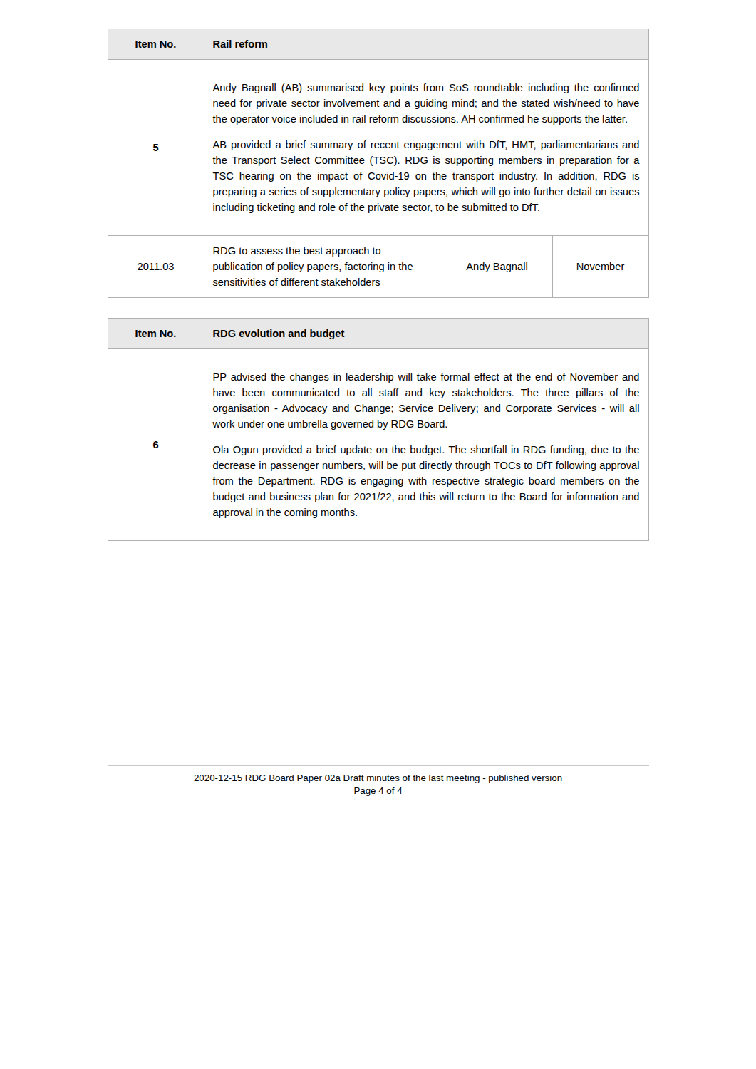| Item No. | Rail reform |
| --- | --- |
| 5 | Andy Bagnall (AB) summarised key points from SoS roundtable including the confirmed need for private sector involvement and a guiding mind; and the stated wish/need to have the operator voice included in rail reform discussions. AH confirmed he supports the latter. AB provided a brief summary of recent engagement with DfT, HMT, parliamentarians and the Transport Select Committee (TSC). RDG is supporting members in preparation for a TSC hearing on the impact of Covid-19 on the transport industry. In addition, RDG is preparing a series of supplementary policy papers, which will go into further detail on issues including ticketing and role of the private sector, to be submitted to DfT. |
| 2011.03 | RDG to assess the best approach to publication of policy papers, factoring in the sensitivities of different stakeholders | Andy Bagnall | November |
| Item No. | RDG evolution and budget |
| --- | --- |
| 6 | PP advised the changes in leadership will take formal effect at the end of November and have been communicated to all staff and key stakeholders. The three pillars of the organisation - Advocacy and Change; Service Delivery; and Corporate Services - will all work under one umbrella governed by RDG Board. Ola Ogun provided a brief update on the budget. The shortfall in RDG funding, due to the decrease in passenger numbers, will be put directly through TOCs to DfT following approval from the Department. RDG is engaging with respective strategic board members on the budget and business plan for 2021/22, and this will return to the Board for information and approval in the coming months. |
2020-12-15 RDG Board Paper 02a Draft minutes of the last meeting - published version
Page 4 of 4